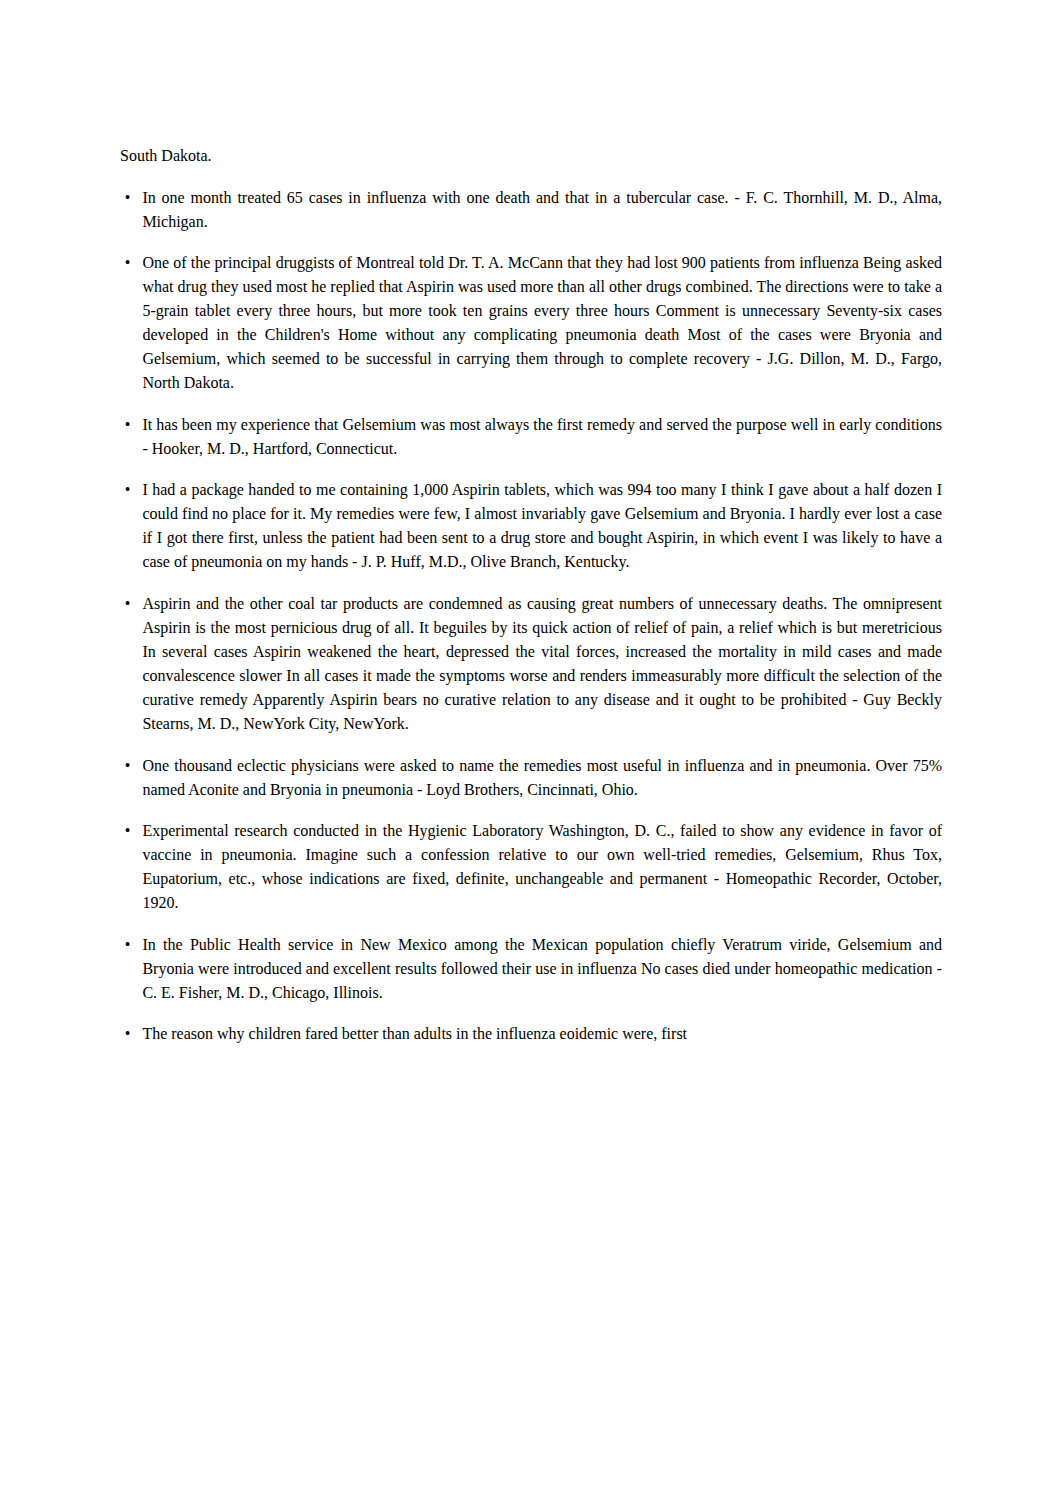South Dakota.
In one month treated 65 cases in influenza with one death and that in a tubercular case. - F. C. Thornhill, M. D., Alma, Michigan.
One of the principal druggists of Montreal told Dr. T. A. McCann that they had lost 900 patients from influenza Being asked what drug they used most he replied that Aspirin was used more than all other drugs combined. The directions were to take a 5-grain tablet every three hours, but more took ten grains every three hours Comment is unnecessary Seventy-six cases developed in the Children's Home without any complicating pneumonia death Most of the cases were Bryonia and Gelsemium, which seemed to be successful in carrying them through to complete recovery - J.G. Dillon, M. D., Fargo, North Dakota.
It has been my experience that Gelsemium was most always the first remedy and served the purpose well in early conditions - Hooker, M. D., Hartford, Connecticut.
I had a package handed to me containing 1,000 Aspirin tablets, which was 994 too many I think I gave about a half dozen I could find no place for it. My remedies were few, I almost invariably gave Gelsemium and Bryonia. I hardly ever lost a case if I got there first, unless the patient had been sent to a drug store and bought Aspirin, in which event I was likely to have a case of pneumonia on my hands - J. P. Huff, M.D., Olive Branch, Kentucky.
Aspirin and the other coal tar products are condemned as causing great numbers of unnecessary deaths. The omnipresent Aspirin is the most pernicious drug of all. It beguiles by its quick action of relief of pain, a relief which is but meretricious In several cases Aspirin weakened the heart, depressed the vital forces, increased the mortality in mild cases and made convalescence slower In all cases it made the symptoms worse and renders immeasurably more difficult the selection of the curative remedy Apparently Aspirin bears no curative relation to any disease and it ought to be prohibited - Guy Beckly Stearns, M. D., NewYork City, NewYork.
One thousand eclectic physicians were asked to name the remedies most useful in influenza and in pneumonia. Over 75% named Aconite and Bryonia in pneumonia - Loyd Brothers, Cincinnati, Ohio.
Experimental research conducted in the Hygienic Laboratory Washington, D. C., failed to show any evidence in favor of vaccine in pneumonia. Imagine such a confession relative to our own well-tried remedies, Gelsemium, Rhus Tox, Eupatorium, etc., whose indications are fixed, definite, unchangeable and permanent - Homeopathic Recorder, October, 1920.
In the Public Health service in New Mexico among the Mexican population chiefly Veratrum viride, Gelsemium and Bryonia were introduced and excellent results followed their use in influenza No cases died under homeopathic medication - C. E. Fisher, M. D., Chicago, Illinois.
The reason why children fared better than adults in the influenza eoidemic were, first